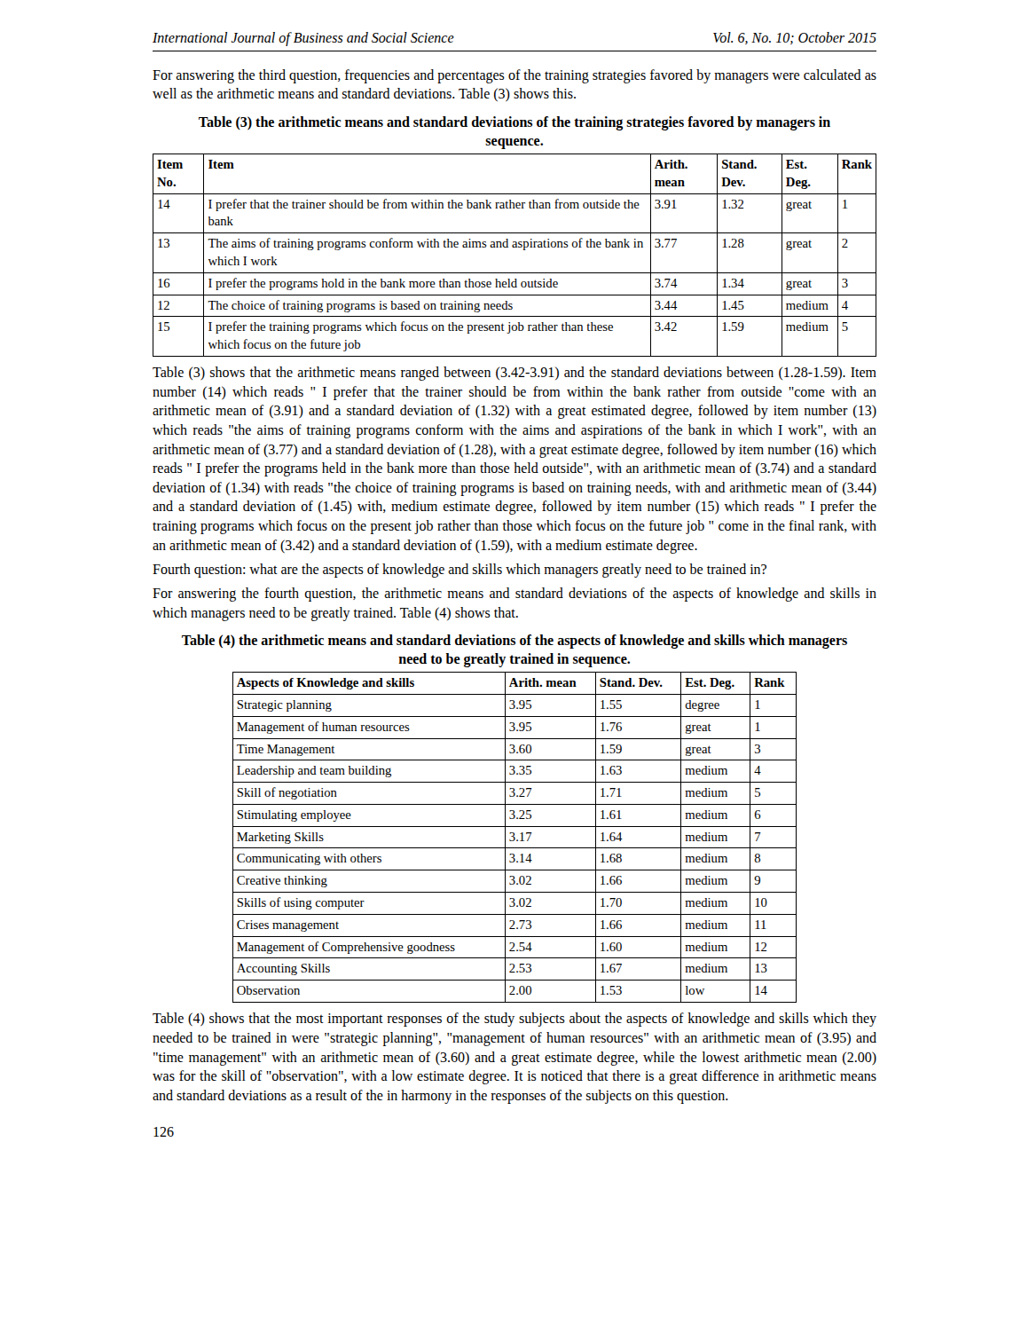International Journal of Business and Social Science Vol. 6, No. 10; October 2015
For answering the third question, frequencies and percentages of the training strategies favored by managers were calculated as well as the arithmetic means and standard deviations. Table (3) shows this.
Table (3) the arithmetic means and standard deviations of the training strategies favored by managers in sequence.
| Item No. | Item | Arith. mean | Stand. Dev. | Est. Deg. | Rank |
| --- | --- | --- | --- | --- | --- |
| 14 | I prefer that the trainer should be from within the bank rather than from outside the bank | 3.91 | 1.32 | great | 1 |
| 13 | The aims of training programs conform with the aims and aspirations of the bank in which I work | 3.77 | 1.28 | great | 2 |
| 16 | I prefer the programs hold in the bank more than those held outside | 3.74 | 1.34 | great | 3 |
| 12 | The choice of training programs is based on training needs | 3.44 | 1.45 | medium | 4 |
| 15 | I prefer the training programs which focus on the present job rather than these which focus on the future job | 3.42 | 1.59 | medium | 5 |
Table (3) shows that the arithmetic means ranged between (3.42-3.91) and the standard deviations between (1.28-1.59). Item number (14) which reads " I prefer that the trainer should be from within the bank rather from outside "come with an arithmetic mean of (3.91) and a standard deviation of (1.32) with a great estimated degree, followed by item number (13) which reads "the aims of training programs conform with the aims and aspirations of the bank in which I work", with an arithmetic mean of (3.77) and a standard deviation of (1.28), with a great estimate degree, followed by item number (16) which reads " I prefer the programs held in the bank more than those held outside", with an arithmetic mean of (3.74) and a standard deviation of (1.34) with reads "the choice of training programs is based on training needs, with and arithmetic mean of (3.44) and a standard deviation of (1.45) with, medium estimate degree, followed by item number (15) which reads " I prefer the training programs which focus on the present job rather than those which focus on the future job " come in the final rank, with an arithmetic mean of (3.42) and a standard deviation of (1.59), with a medium estimate degree.
Fourth question: what are the aspects of knowledge and skills which managers greatly need to be trained in?
For answering the fourth question, the arithmetic means and standard deviations of the aspects of knowledge and skills in which managers need to be greatly trained. Table (4) shows that.
Table (4) the arithmetic means and standard deviations of the aspects of knowledge and skills which managers need to be greatly trained in sequence.
| Aspects of Knowledge and skills | Arith. mean | Stand. Dev. | Est. Deg. | Rank |
| --- | --- | --- | --- | --- |
| Strategic planning | 3.95 | 1.55 | degree | 1 |
| Management of human resources | 3.95 | 1.76 | great | 1 |
| Time Management | 3.60 | 1.59 | great | 3 |
| Leadership and team building | 3.35 | 1.63 | medium | 4 |
| Skill of negotiation | 3.27 | 1.71 | medium | 5 |
| Stimulating employee | 3.25 | 1.61 | medium | 6 |
| Marketing Skills | 3.17 | 1.64 | medium | 7 |
| Communicating with others | 3.14 | 1.68 | medium | 8 |
| Creative thinking | 3.02 | 1.66 | medium | 9 |
| Skills of using computer | 3.02 | 1.70 | medium | 10 |
| Crises management | 2.73 | 1.66 | medium | 11 |
| Management of Comprehensive goodness | 2.54 | 1.60 | medium | 12 |
| Accounting Skills | 2.53 | 1.67 | medium | 13 |
| Observation | 2.00 | 1.53 | low | 14 |
Table (4) shows that the most important responses of the study subjects about the aspects of knowledge and skills which they needed to be trained in were "strategic planning", "management of human resources" with an arithmetic mean of (3.95) and "time management" with an arithmetic mean of (3.60) and a great estimate degree, while the lowest arithmetic mean (2.00) was for the skill of "observation", with a low estimate degree. It is noticed that there is a great difference in arithmetic means and standard deviations as a result of the in harmony in the responses of the subjects on this question.
126